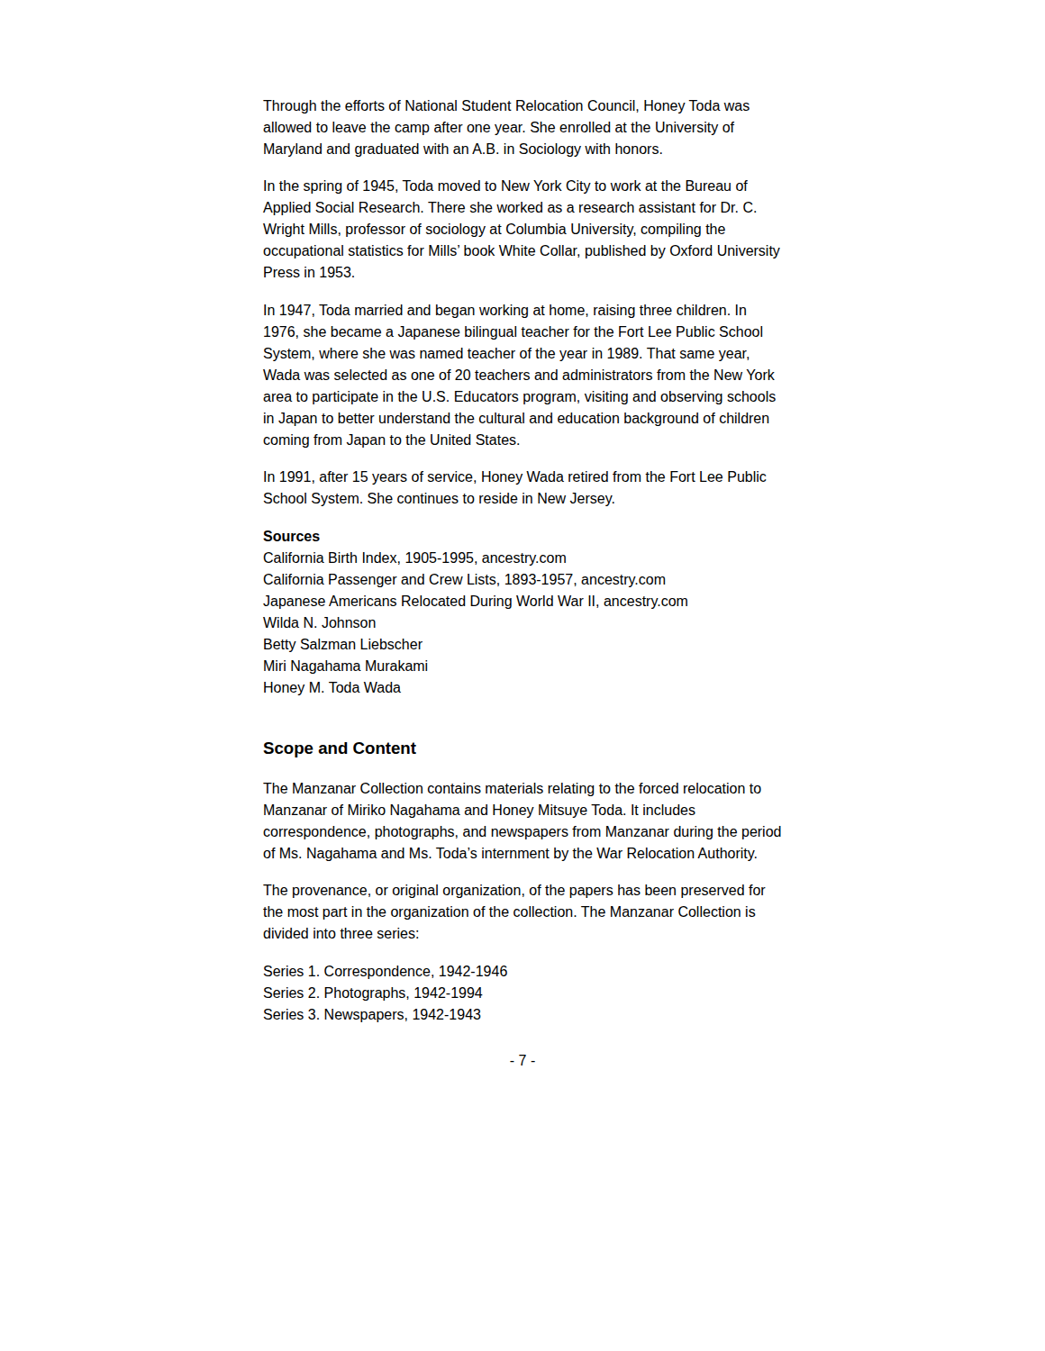Through the efforts of National Student Relocation Council, Honey Toda was allowed to leave the camp after one year. She enrolled at the University of Maryland and graduated with an A.B. in Sociology with honors.
In the spring of 1945, Toda moved to New York City to work at the Bureau of Applied Social Research. There she worked as a research assistant for Dr. C. Wright Mills, professor of sociology at Columbia University, compiling the occupational statistics for Mills’ book White Collar, published by Oxford University Press in 1953.
In 1947, Toda married and began working at home, raising three children. In 1976, she became a Japanese bilingual teacher for the Fort Lee Public School System, where she was named teacher of the year in 1989. That same year, Wada was selected as one of 20 teachers and administrators from the New York area to participate in the U.S. Educators program, visiting and observing schools in Japan to better understand the cultural and education background of children coming from Japan to the United States.
In 1991, after 15 years of service, Honey Wada retired from the Fort Lee Public School System. She continues to reside in New Jersey.
Sources
California Birth Index, 1905-1995, ancestry.com
California Passenger and Crew Lists, 1893-1957, ancestry.com
Japanese Americans Relocated During World War II, ancestry.com
Wilda N. Johnson
Betty Salzman Liebscher
Miri Nagahama Murakami
Honey M. Toda Wada
Scope and Content
The Manzanar Collection contains materials relating to the forced relocation to Manzanar of Miriko Nagahama and Honey Mitsuye Toda. It includes correspondence, photographs, and newspapers from Manzanar during the period of Ms. Nagahama and Ms. Toda’s internment by the War Relocation Authority.
The provenance, or original organization, of the papers has been preserved for the most part in the organization of the collection. The Manzanar Collection is divided into three series:
Series 1. Correspondence, 1942-1946
Series 2. Photographs, 1942-1994
Series 3. Newspapers, 1942-1943
- 7 -